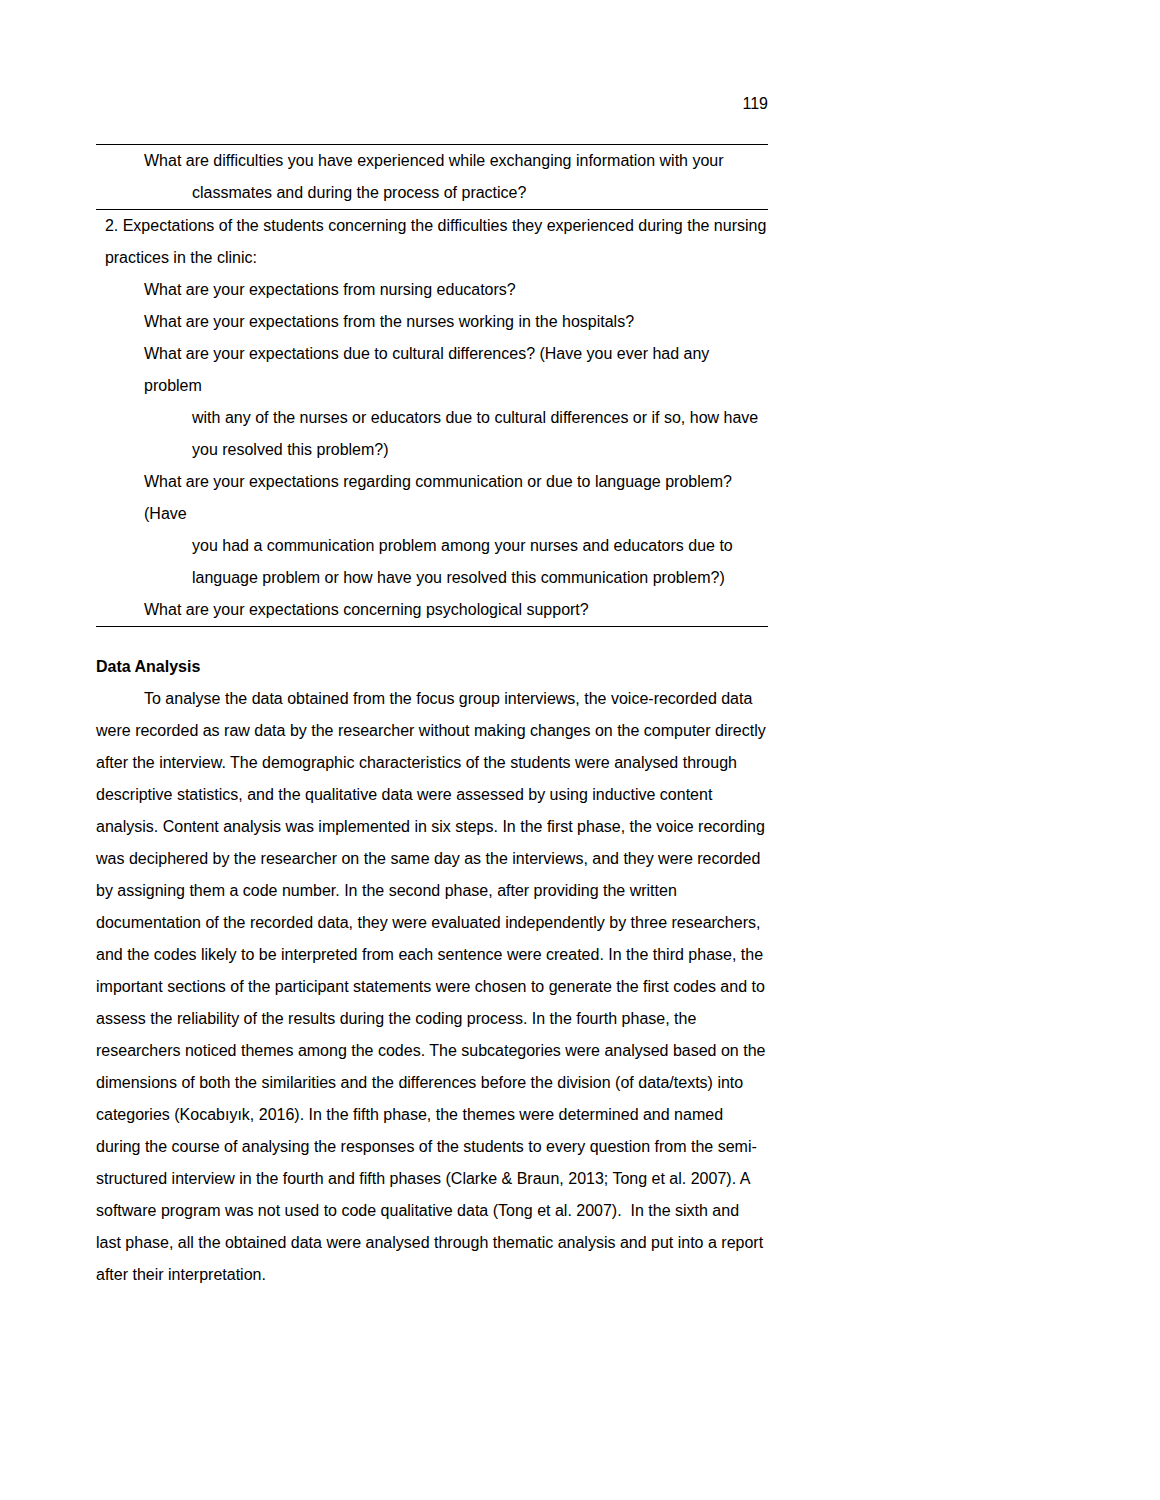119
| What are difficulties you have experienced while exchanging information with your classmates and during the process of practice? |
| 2. Expectations of the students concerning the difficulties they experienced during the nursing practices in the clinic: What are your expectations from nursing educators? What are your expectations from the nurses working in the hospitals? What are your expectations due to cultural differences? (Have you ever had any problem with any of the nurses or educators due to cultural differences or if so, how have you resolved this problem?) What are your expectations regarding communication or due to language problem? (Have you had a communication problem among your nurses and educators due to language problem or how have you resolved this communication problem?) What are your expectations concerning psychological support? |
Data Analysis
To analyse the data obtained from the focus group interviews, the voice-recorded data were recorded as raw data by the researcher without making changes on the computer directly after the interview. The demographic characteristics of the students were analysed through descriptive statistics, and the qualitative data were assessed by using inductive content analysis. Content analysis was implemented in six steps. In the first phase, the voice recording was deciphered by the researcher on the same day as the interviews, and they were recorded by assigning them a code number. In the second phase, after providing the written documentation of the recorded data, they were evaluated independently by three researchers, and the codes likely to be interpreted from each sentence were created. In the third phase, the important sections of the participant statements were chosen to generate the first codes and to assess the reliability of the results during the coding process. In the fourth phase, the researchers noticed themes among the codes. The subcategories were analysed based on the dimensions of both the similarities and the differences before the division (of data/texts) into categories (Kocabıyık, 2016). In the fifth phase, the themes were determined and named during the course of analysing the responses of the students to every question from the semi-structured interview in the fourth and fifth phases (Clarke & Braun, 2013; Tong et al. 2007). A software program was not used to code qualitative data (Tong et al. 2007). In the sixth and last phase, all the obtained data were analysed through thematic analysis and put into a report after their interpretation.